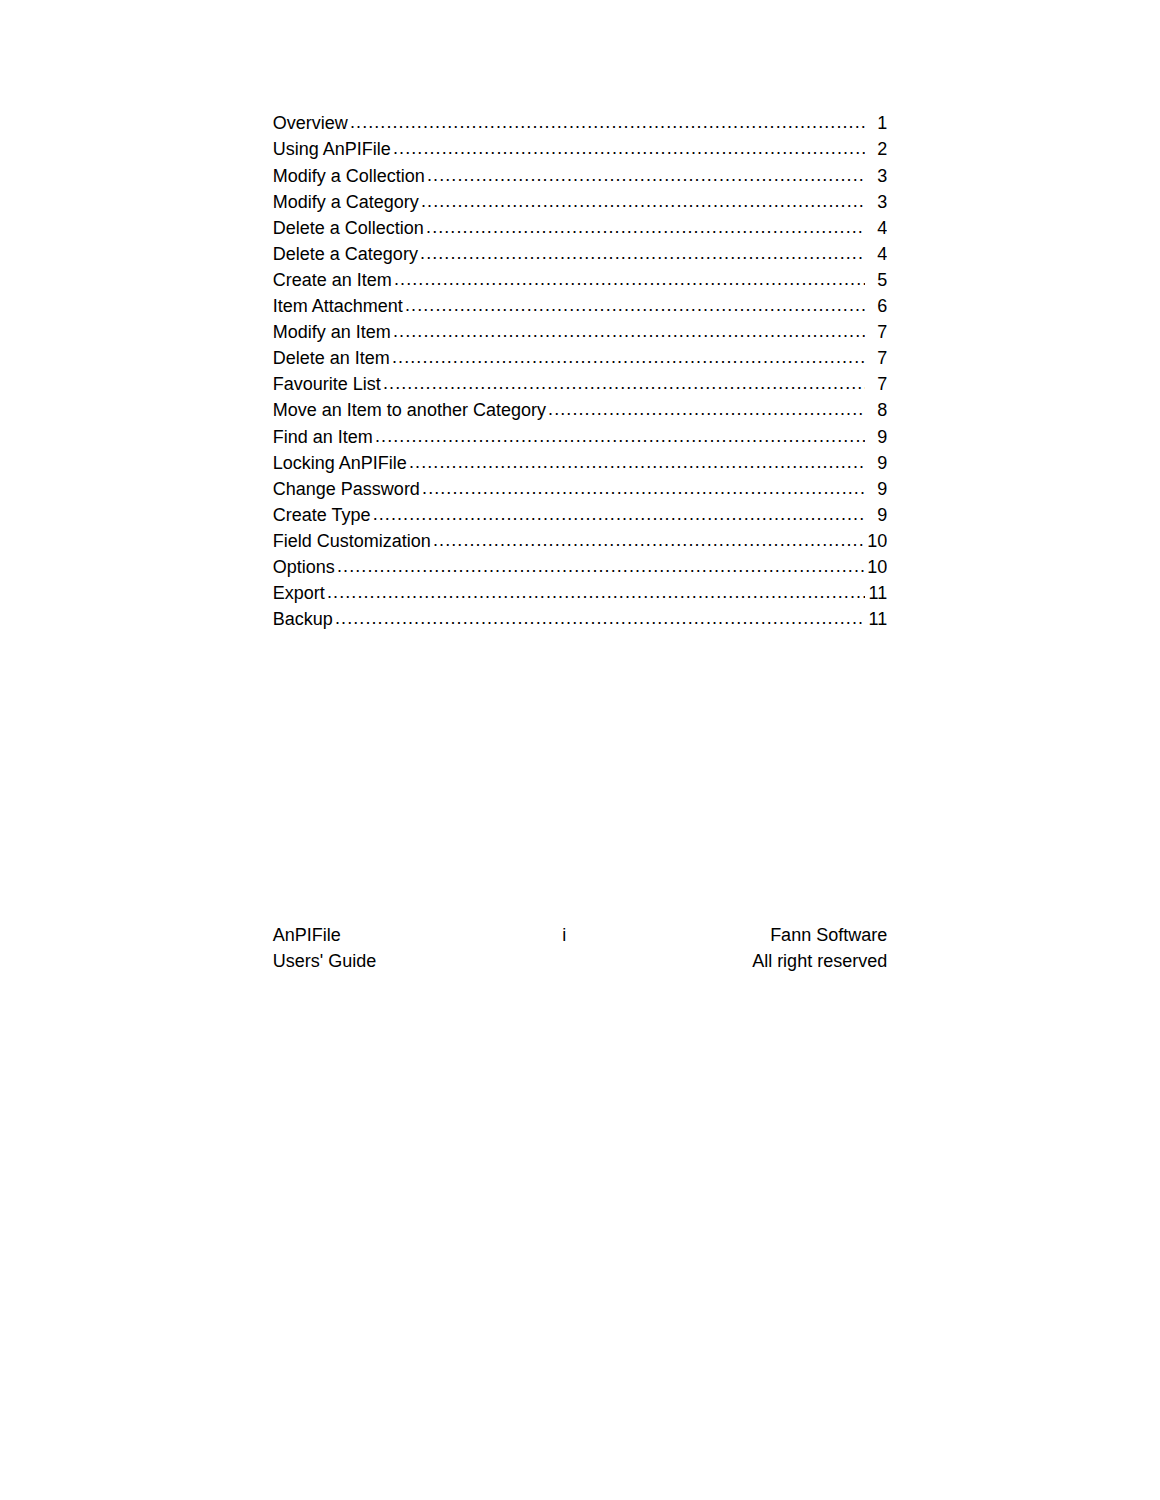Overview.................................................................................................................. 1
Using AnPIFile....................................................................................................... 2
Modify a Collection................................................................................................ 3
Modify a Category................................................................................................. 3
Delete a Collection................................................................................................. 4
Delete a Category.................................................................................................. 4
Create an Item....................................................................................................... 5
Item Attachment.................................................................................................... 6
Modify an Item....................................................................................................... 7
Delete an Item....................................................................................................... 7
Favourite List......................................................................................................... 7
Move an Item to another Category................................................................................ 8
Find an Item.......................................................................................................... 9
Locking AnPIFile................................................................................................... 9
Change Password................................................................................................. 9
Create Type......................................................................................................... 9
Field Customization.............................................................................................. 10
Options............................................................................................................... 10
Export................................................................................................................. 11
Backup............................................................................................................... 11
AnPIFile Users' Guide
i
Fann Software All right reserved